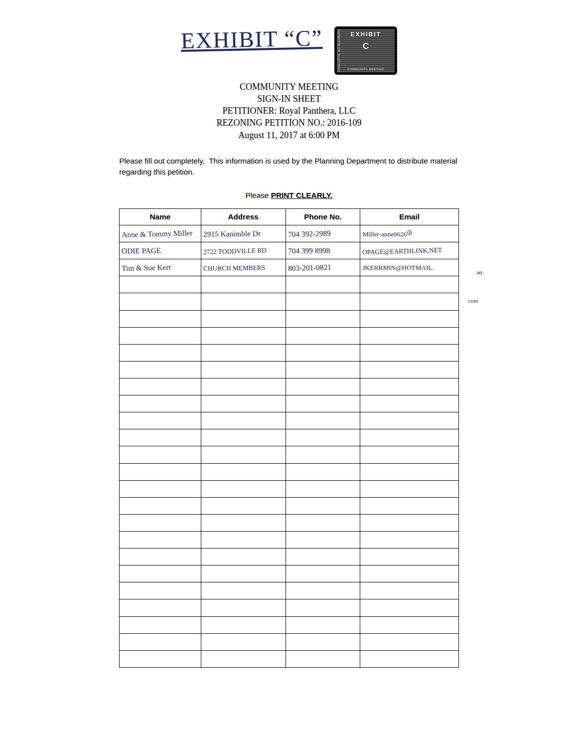EXHIBIT “C”
CHARLOTTE MECKLENBURG
EXHIBIT
C
COMMUNITY MEETING
COMMUNITY MEETING
SIGN-IN SHEET
PETITIONER: Royal Panthera, LLC
REZONING PETITION NO.: 2016-109
August 11, 2017 at 6:00 PM
Please fill out completely. This information is used by the Planning Department to distribute material regarding this petition.
Please PRINT CLEARLY.
| Name | Address | Phone No. | Email |
| --- | --- | --- | --- |
| Anne & Tommy Miller | 2915 Kanimble Dr | 704 392-2989 | Miller-anne0626 a |
| ODIE PAGE | 2722 TODDVILLE RD | 704 399 8998 | OPAGE@EARTHLINK.NET |
| Tim & Sue Kerr | CHURCH MEMBERS | 803-201-0821 | JKERRMIN@HOTMAIL. |
att. com